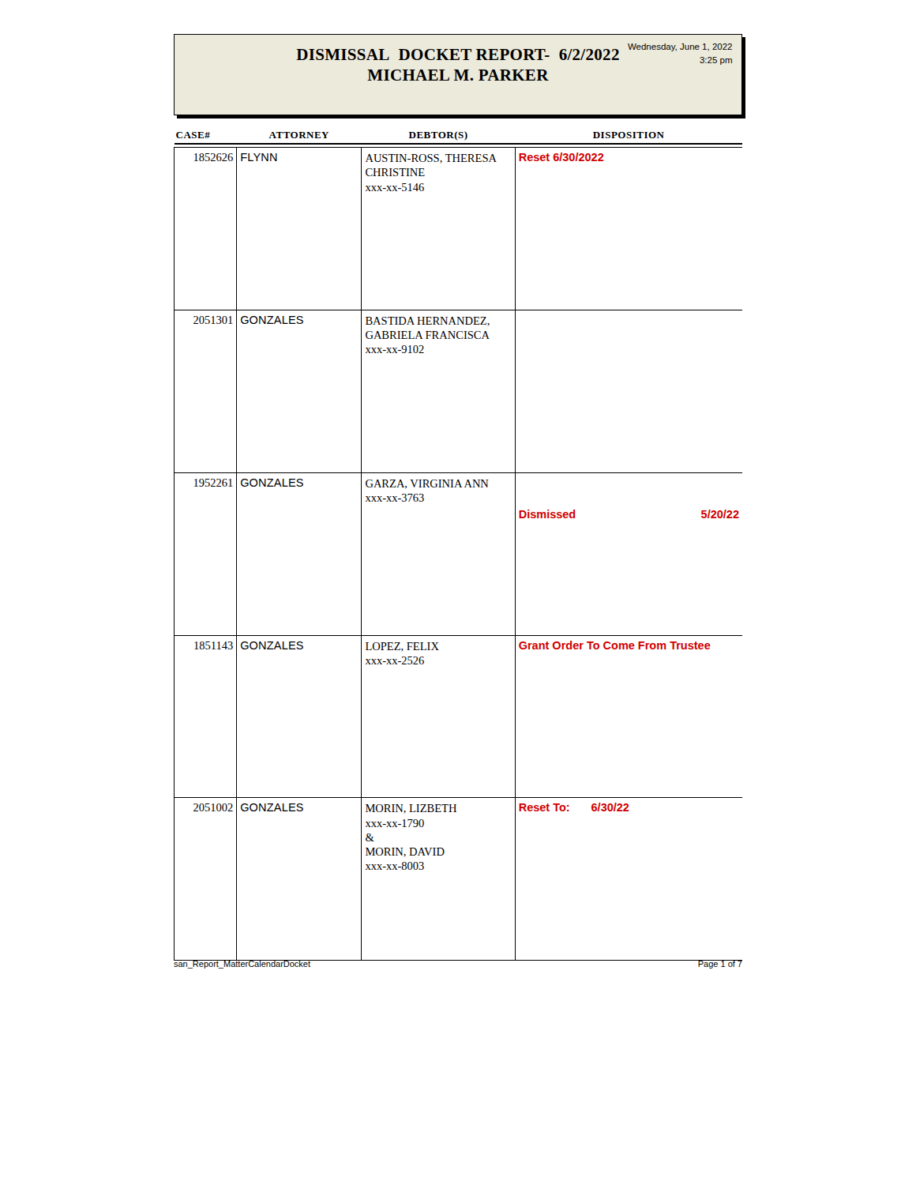Wednesday, June 1, 2022
3:25 pm
DISMISSAL DOCKET REPORT- 6/2/2022 MICHAEL M. PARKER
| CASE# | ATTORNEY | DEBTOR(S) | DISPOSITION |
| --- | --- | --- | --- |
| 1852626 | FLYNN | AUSTIN-ROSS, THERESA CHRISTINE xxx-xx-5146 | Reset 6/30/2022 |
| 2051301 | GONZALES | BASTIDA HERNANDEZ, GABRIELA FRANCISCA xxx-xx-9102 | |
| 1952261 | GONZALES | GARZA, VIRGINIA ANN xxx-xx-3763 | Dismissed 5/20/22 |
| 1851143 | GONZALES | LOPEZ, FELIX xxx-xx-2526 | Grant Order To Come From Trustee |
| 2051002 | GONZALES | MORIN, LIZBETH xxx-xx-1790 & MORIN, DAVID xxx-xx-8003 | Reset To: 6/30/22 |
san_Report_MatterCalendarDocket
Page 1 of 7